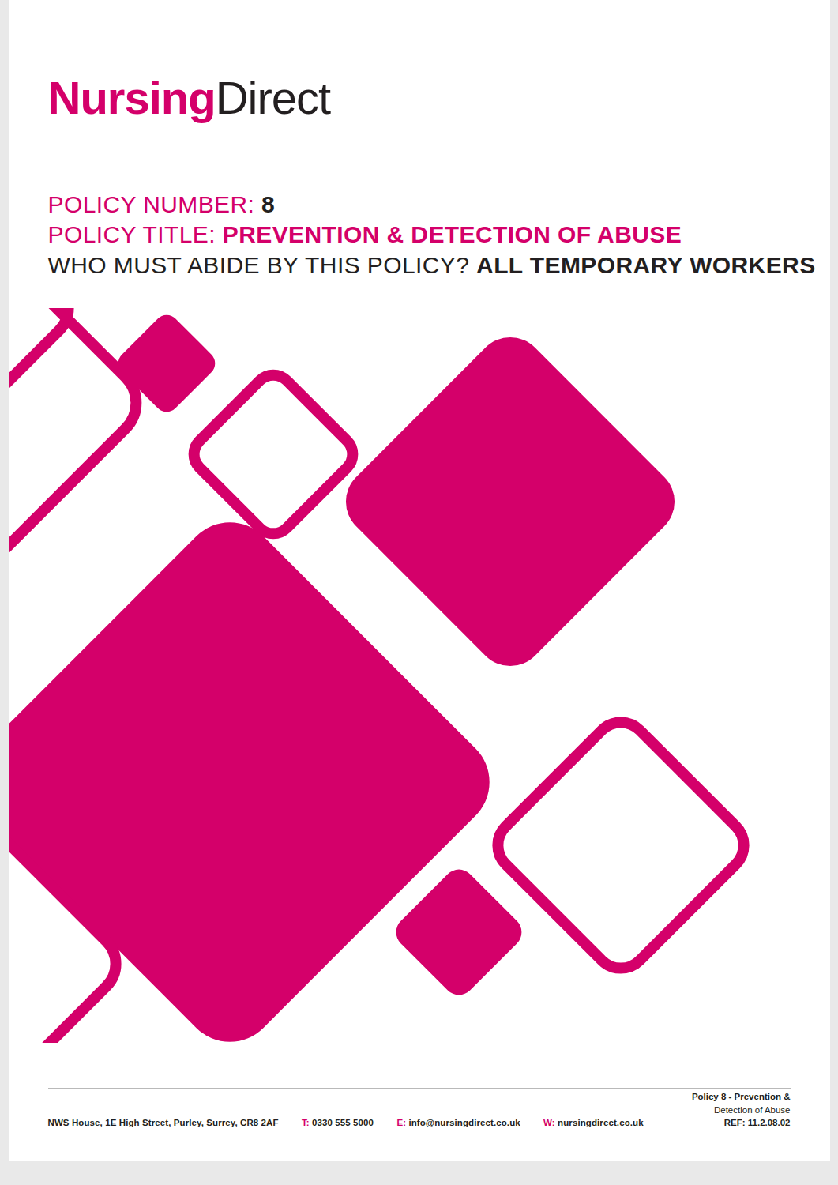Nursing Direct
POLICY NUMBER: 8
POLICY TITLE: PREVENTION & DETECTION OF ABUSE
WHO MUST ABIDE BY THIS POLICY? ALL TEMPORARY WORKERS
NWS House, 1E High Street, Purley, Surrey, CR8 2AF T: 0330 555 5000 E: info@nursingdirect.co.uk W: nursingdirect.co.uk
Policy 8 - Prevention &
Detection of Abuse
REF: 11.2.08.02